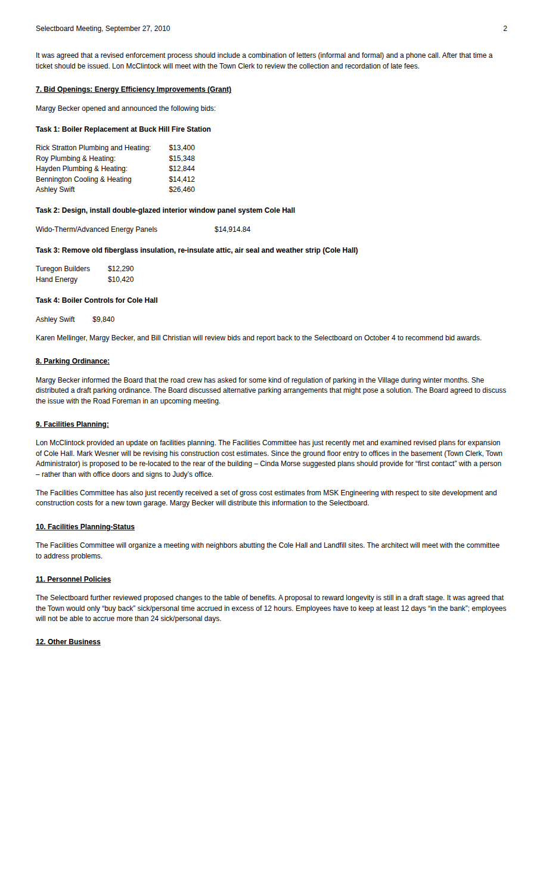Selectboard Meeting, September 27, 2010 2
It was agreed that a revised enforcement process should include a combination of letters (informal and formal) and a phone call. After that time a ticket should be issued. Lon McClintock will meet with the Town Clerk to review the collection and recordation of late fees.
7. Bid Openings: Energy Efficiency Improvements (Grant)
Margy Becker opened and announced the following bids:
Task 1: Boiler Replacement at Buck Hill Fire Station
| Rick Stratton Plumbing and Heating: | $13,400 |
| Roy Plumbing & Heating: | $15,348 |
| Hayden Plumbing & Heating: | $12,844 |
| Bennington Cooling & Heating | $14,412 |
| Ashley Swift | $26,460 |
Task 2: Design, install double-glazed interior window panel system Cole Hall
Wido-Therm/Advanced Energy Panels$14,914.84
Task 3: Remove old fiberglass insulation, re-insulate attic, air seal and weather strip (Cole Hall)
| Turegon Builders | $12,290 |
| Hand Energy | $10,420 |
Task 4: Boiler Controls for Cole Hall
| Ashley Swift | $9,840 |
Karen Mellinger, Margy Becker, and Bill Christian will review bids and report back to the Selectboard on October 4 to recommend bid awards.
8. Parking Ordinance:
Margy Becker informed the Board that the road crew has asked for some kind of regulation of parking in the Village during winter months. She distributed a draft parking ordinance. The Board discussed alternative parking arrangements that might pose a solution. The Board agreed to discuss the issue with the Road Foreman in an upcoming meeting.
9. Facilities Planning:
Lon McClintock provided an update on facilities planning. The Facilities Committee has just recently met and examined revised plans for expansion of Cole Hall. Mark Wesner will be revising his construction cost estimates. Since the ground floor entry to offices in the basement (Town Clerk, Town Administrator) is proposed to be re-located to the rear of the building – Cinda Morse suggested plans should provide for “first contact” with a person – rather than with office doors and signs to Judy’s office.
The Facilities Committee has also just recently received a set of gross cost estimates from MSK Engineering with respect to site development and construction costs for a new town garage. Margy Becker will distribute this information to the Selectboard.
10. Facilities Planning-Status
The Facilities Committee will organize a meeting with neighbors abutting the Cole Hall and Landfill sites. The architect will meet with the committee to address problems.
11. Personnel Policies
The Selectboard further reviewed proposed changes to the table of benefits. A proposal to reward longevity is still in a draft stage. It was agreed that the Town would only “buy back” sick/personal time accrued in excess of 12 hours. Employees have to keep at least 12 days “in the bank”; employees will not be able to accrue more than 24 sick/personal days.
12. Other Business